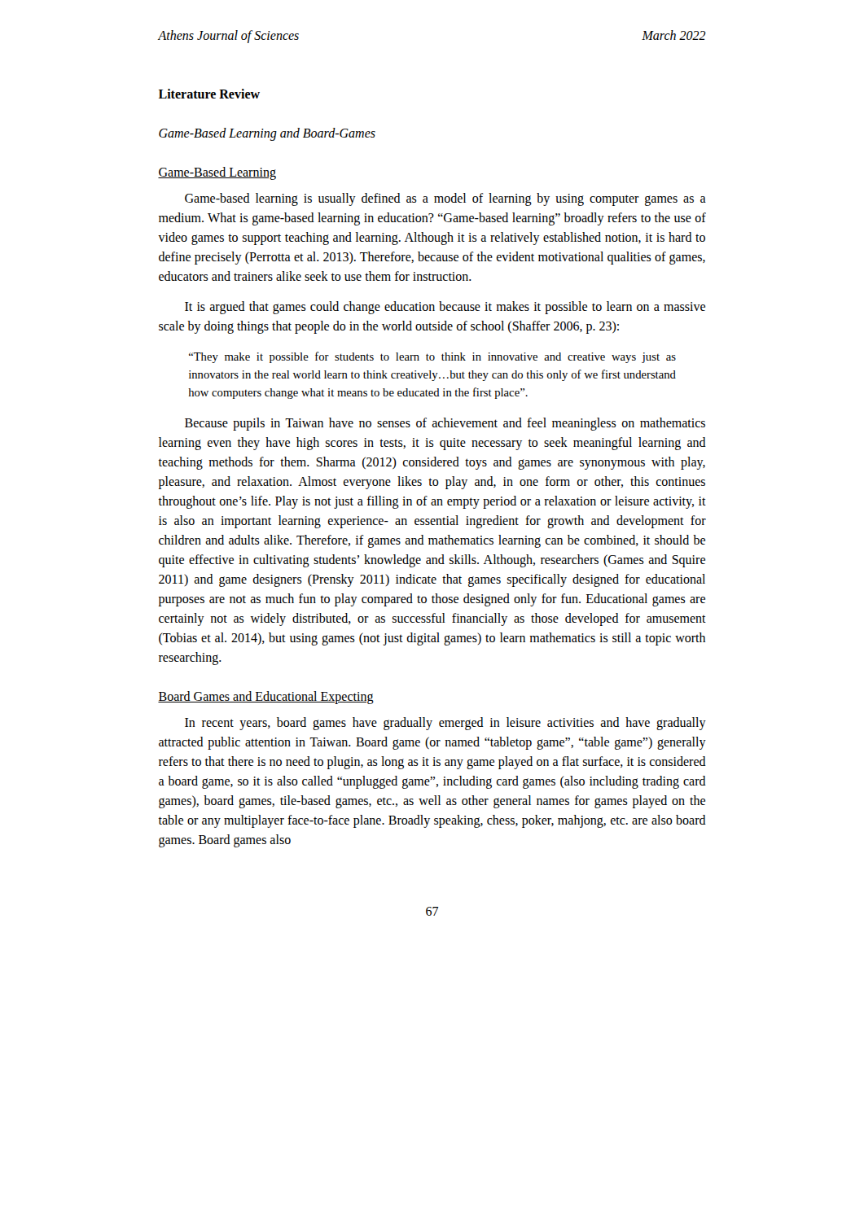Athens Journal of Sciences March 2022
Literature Review
Game-Based Learning and Board-Games
Game-Based Learning
Game-based learning is usually defined as a model of learning by using computer games as a medium. What is game-based learning in education? “Game-based learning” broadly refers to the use of video games to support teaching and learning. Although it is a relatively established notion, it is hard to define precisely (Perrotta et al. 2013). Therefore, because of the evident motivational qualities of games, educators and trainers alike seek to use them for instruction.
It is argued that games could change education because it makes it possible to learn on a massive scale by doing things that people do in the world outside of school (Shaffer 2006, p. 23):
“They make it possible for students to learn to think in innovative and creative ways just as innovators in the real world learn to think creatively…but they can do this only of we first understand how computers change what it means to be educated in the first place”.
Because pupils in Taiwan have no senses of achievement and feel meaningless on mathematics learning even they have high scores in tests, it is quite necessary to seek meaningful learning and teaching methods for them. Sharma (2012) considered toys and games are synonymous with play, pleasure, and relaxation. Almost everyone likes to play and, in one form or other, this continues throughout one’s life. Play is not just a filling in of an empty period or a relaxation or leisure activity, it is also an important learning experience- an essential ingredient for growth and development for children and adults alike. Therefore, if games and mathematics learning can be combined, it should be quite effective in cultivating students’ knowledge and skills. Although, researchers (Games and Squire 2011) and game designers (Prensky 2011) indicate that games specifically designed for educational purposes are not as much fun to play compared to those designed only for fun. Educational games are certainly not as widely distributed, or as successful financially as those developed for amusement (Tobias et al. 2014), but using games (not just digital games) to learn mathematics is still a topic worth researching.
Board Games and Educational Expecting
In recent years, board games have gradually emerged in leisure activities and have gradually attracted public attention in Taiwan. Board game (or named “tabletop game”, “table game”) generally refers to that there is no need to plugin, as long as it is any game played on a flat surface, it is considered a board game, so it is also called “unplugged game”, including card games (also including trading card games), board games, tile-based games, etc., as well as other general names for games played on the table or any multiplayer face-to-face plane. Broadly speaking, chess, poker, mahjong, etc. are also board games. Board games also
67